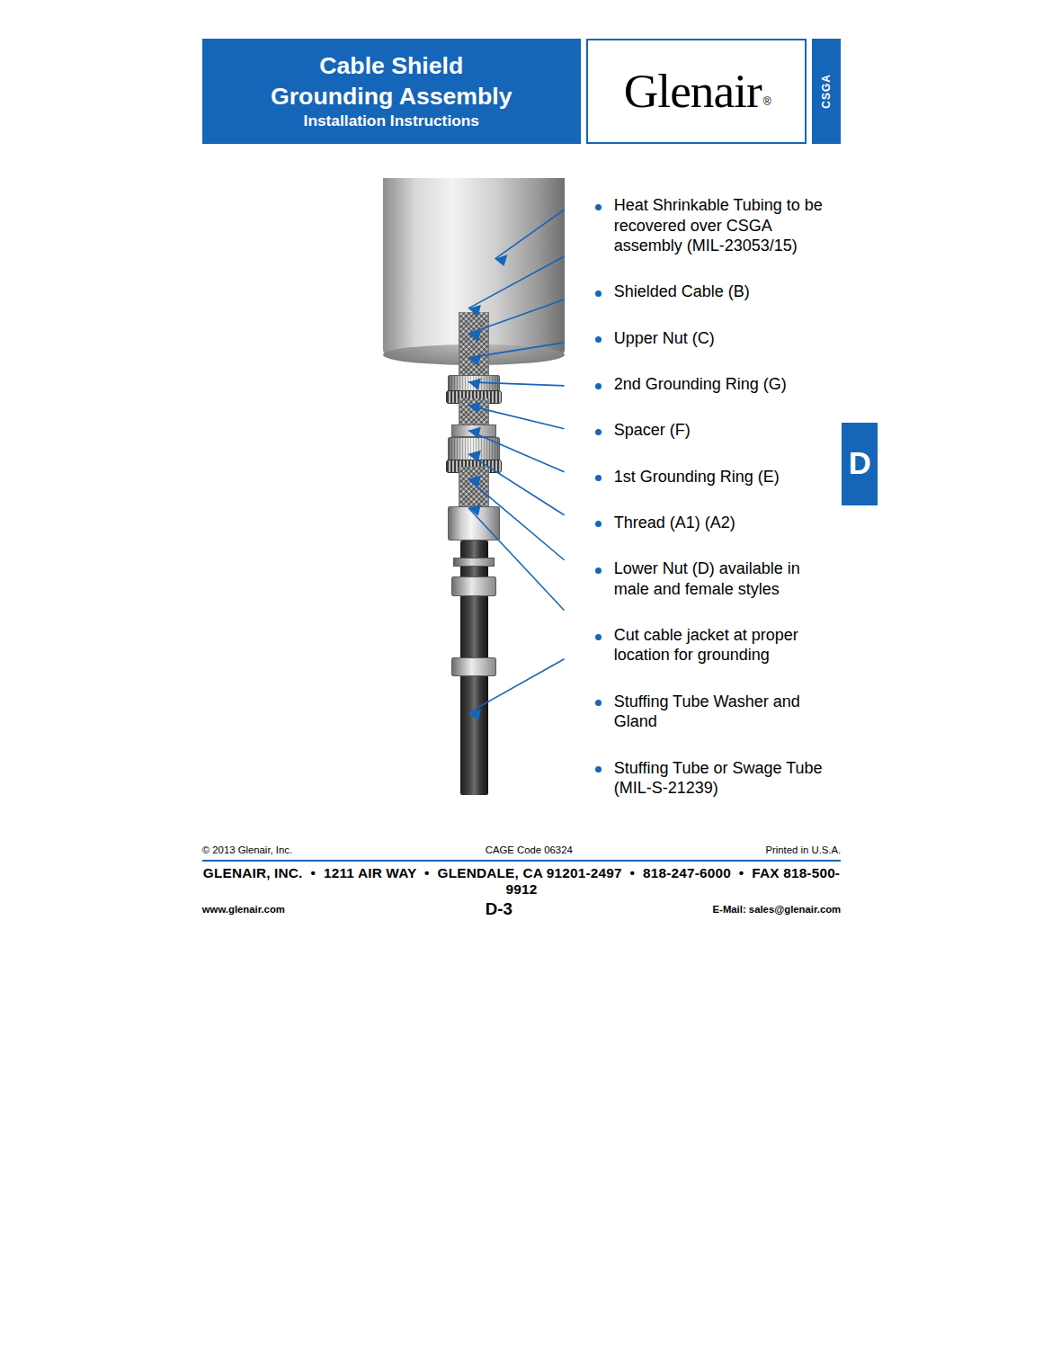Cable Shield
Grounding Assembly
Installation Instructions
Glenair®
CSGA
D
Heat Shrinkable Tubing to be recovered over CSGA assembly (MIL-23053/15)
Shielded Cable (B)
Upper Nut (C)
2nd Grounding Ring (G)
Spacer (F)
1st Grounding Ring (E)
Thread (A1) (A2)
Lower Nut (D) available in male and female styles
Cut cable jacket at proper location for grounding
Stuffing Tube Washer and Gland
Stuffing Tube or Swage Tube (MIL-S-21239)
© 2013 Glenair, Inc. CAGE Code 06324 Printed in U.S.A.
GLENAIR, INC. • 1211 AIR WAY • GLENDALE, CA 91201-2497 • 818-247-6000 • FAX 818-500-9912
www.glenair.com D-3 E-Mail: sales@glenair.com